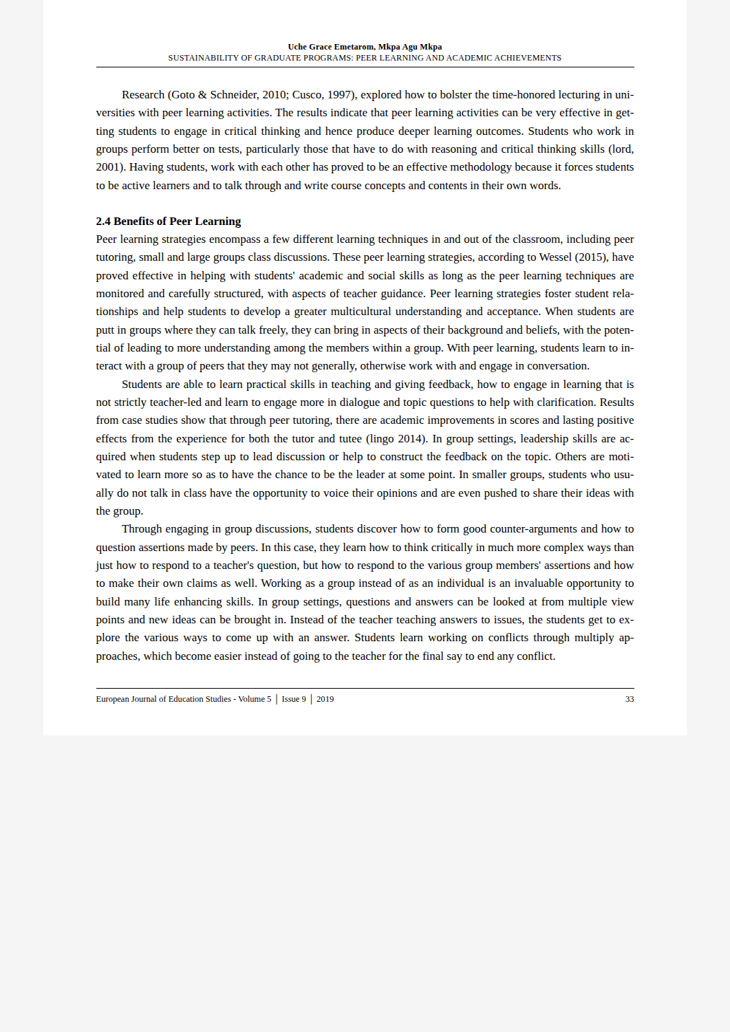Uche Grace Emetarom, Mkpa Agu Mkpa Sustainability of Graduate Programs: Peer Learning and Academic Achievements
Research (Goto & Schneider, 2010; Cusco, 1997), explored how to bolster the time-honored lecturing in universities with peer learning activities. The results indicate that peer learning activities can be very effective in getting students to engage in critical thinking and hence produce deeper learning outcomes. Students who work in groups perform better on tests, particularly those that have to do with reasoning and critical thinking skills (lord, 2001). Having students, work with each other has proved to be an effective methodology because it forces students to be active learners and to talk through and write course concepts and contents in their own words.
2.4 Benefits of Peer Learning
Peer learning strategies encompass a few different learning techniques in and out of the classroom, including peer tutoring, small and large groups class discussions. These peer learning strategies, according to Wessel (2015), have proved effective in helping with students' academic and social skills as long as the peer learning techniques are monitored and carefully structured, with aspects of teacher guidance. Peer learning strategies foster student relationships and help students to develop a greater multicultural understanding and acceptance. When students are putt in groups where they can talk freely, they can bring in aspects of their background and beliefs, with the potential of leading to more understanding among the members within a group. With peer learning, students learn to interact with a group of peers that they may not generally, otherwise work with and engage in conversation.
Students are able to learn practical skills in teaching and giving feedback, how to engage in learning that is not strictly teacher-led and learn to engage more in dialogue and topic questions to help with clarification. Results from case studies show that through peer tutoring, there are academic improvements in scores and lasting positive effects from the experience for both the tutor and tutee (lingo 2014). In group settings, leadership skills are acquired when students step up to lead discussion or help to construct the feedback on the topic. Others are motivated to learn more so as to have the chance to be the leader at some point. In smaller groups, students who usually do not talk in class have the opportunity to voice their opinions and are even pushed to share their ideas with the group.
Through engaging in group discussions, students discover how to form good counter-arguments and how to question assertions made by peers. In this case, they learn how to think critically in much more complex ways than just how to respond to a teacher's question, but how to respond to the various group members' assertions and how to make their own claims as well. Working as a group instead of as an individual is an invaluable opportunity to build many life enhancing skills. In group settings, questions and answers can be looked at from multiple view points and new ideas can be brought in. Instead of the teacher teaching answers to issues, the students get to explore the various ways to come up with an answer. Students learn working on conflicts through multiply approaches, which become easier instead of going to the teacher for the final say to end any conflict.
European Journal of Education Studies - Volume 5 │ Issue 9 │ 2019 33